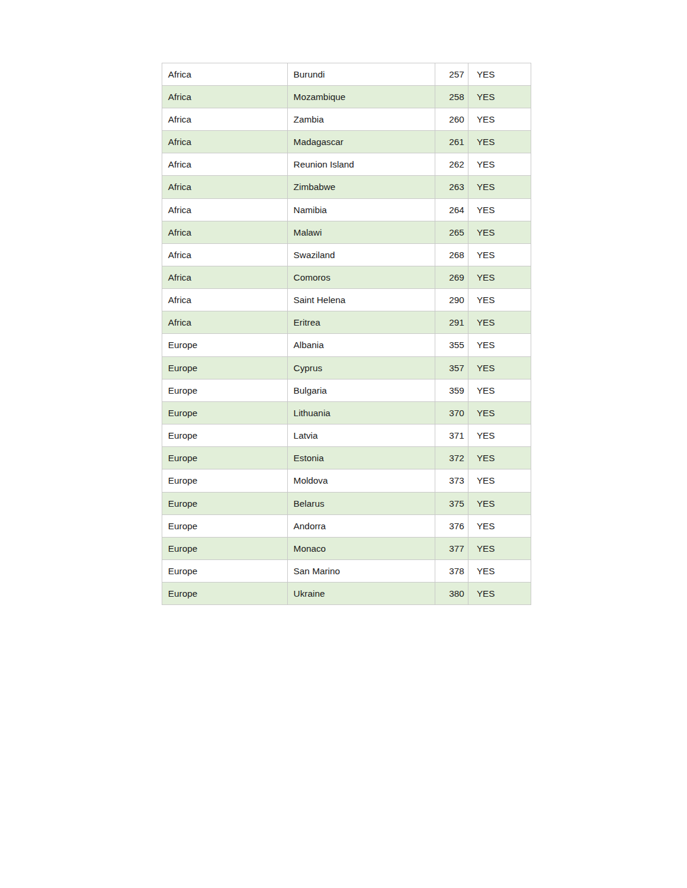| Africa | Burundi | 257 | YES |
| Africa | Mozambique | 258 | YES |
| Africa | Zambia | 260 | YES |
| Africa | Madagascar | 261 | YES |
| Africa | Reunion Island | 262 | YES |
| Africa | Zimbabwe | 263 | YES |
| Africa | Namibia | 264 | YES |
| Africa | Malawi | 265 | YES |
| Africa | Swaziland | 268 | YES |
| Africa | Comoros | 269 | YES |
| Africa | Saint Helena | 290 | YES |
| Africa | Eritrea | 291 | YES |
| Europe | Albania | 355 | YES |
| Europe | Cyprus | 357 | YES |
| Europe | Bulgaria | 359 | YES |
| Europe | Lithuania | 370 | YES |
| Europe | Latvia | 371 | YES |
| Europe | Estonia | 372 | YES |
| Europe | Moldova | 373 | YES |
| Europe | Belarus | 375 | YES |
| Europe | Andorra | 376 | YES |
| Europe | Monaco | 377 | YES |
| Europe | San Marino | 378 | YES |
| Europe | Ukraine | 380 | YES |